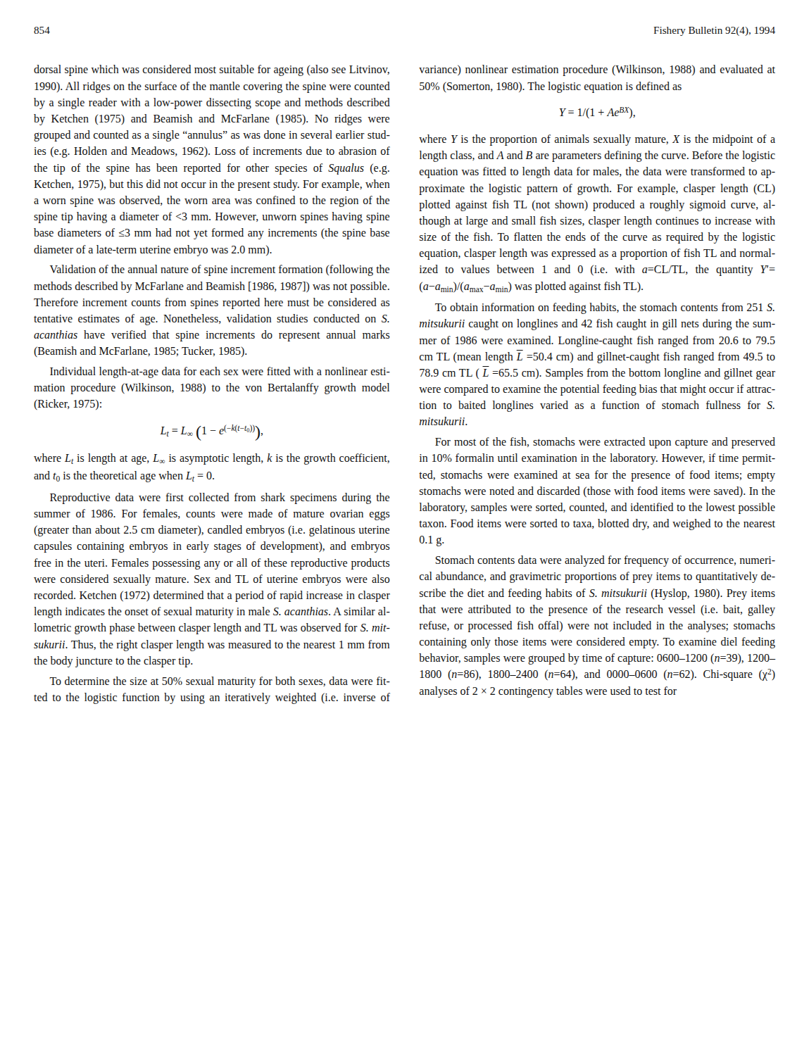854 Fishery Bulletin 92(4), 1994
dorsal spine which was considered most suitable for ageing (also see Litvinov, 1990). All ridges on the surface of the mantle covering the spine were counted by a single reader with a low-power dissecting scope and methods described by Ketchen (1975) and Beamish and McFarlane (1985). No ridges were grouped and counted as a single “annulus” as was done in several earlier studies (e.g. Holden and Meadows, 1962). Loss of increments due to abrasion of the tip of the spine has been reported for other species of Squalus (e.g. Ketchen, 1975), but this did not occur in the present study. For example, when a worn spine was observed, the worn area was confined to the region of the spine tip having a diameter of <3 mm. However, unworn spines having spine base diameters of ≤3 mm had not yet formed any increments (the spine base diameter of a late-term uterine embryo was 2.0 mm).
Validation of the annual nature of spine increment formation (following the methods described by McFarlane and Beamish [1986, 1987]) was not possible. Therefore increment counts from spines reported here must be considered as tentative estimates of age. Nonetheless, validation studies conducted on S. acanthias have verified that spine increments do represent annual marks (Beamish and McFarlane, 1985; Tucker, 1985).
Individual length-at-age data for each sex were fitted with a nonlinear estimation procedure (Wilkinson, 1988) to the von Bertalanffy growth model (Ricker, 1975):
Lt = L∞ (1 − e(−k(t−t0))),
where Lt is length at age, L∞ is asymptotic length, k is the growth coefficient, and t0 is the theoretical age when Lt = 0.
Reproductive data were first collected from shark specimens during the summer of 1986. For females, counts were made of mature ovarian eggs (greater than about 2.5 cm diameter), candled embryos (i.e. gelatinous uterine capsules containing embryos in early stages of development), and embryos free in the uteri. Females possessing any or all of these reproductive products were considered sexually mature. Sex and TL of uterine embryos were also recorded. Ketchen (1972) determined that a period of rapid increase in clasper length indicates the onset of sexual maturity in male S. acanthias. A similar allometric growth phase between clasper length and TL was observed for S. mitsukurii. Thus, the right clasper length was measured to the nearest 1 mm from the body juncture to the clasper tip.
To determine the size at 50% sexual maturity for both sexes, data were fitted to the logistic function by using an iteratively weighted (i.e. inverse of variance) nonlinear estimation procedure (Wilkinson, 1988) and evaluated at 50% (Somerton, 1980). The logistic equation is defined as
Y = 1/(1 + AeBX),
where Y is the proportion of animals sexually mature, X is the midpoint of a length class, and A and B are parameters defining the curve. Before the logistic equation was fitted to length data for males, the data were transformed to approximate the logistic pattern of growth. For example, clasper length (CL) plotted against fish TL (not shown) produced a roughly sigmoid curve, although at large and small fish sizes, clasper length continues to increase with size of the fish. To flatten the ends of the curve as required by the logistic equation, clasper length was expressed as a proportion of fish TL and normalized to values between 1 and 0 (i.e. with a=CL/TL, the quantity Y′=(a−amin)/(amax−amin) was plotted against fish TL).
To obtain information on feeding habits, the stomach contents from 251 S. mitsukurii caught on longlines and 42 fish caught in gill nets during the summer of 1986 were examined. Longline-caught fish ranged from 20.6 to 79.5 cm TL (mean length L =50.4 cm) and gillnet-caught fish ranged from 49.5 to 78.9 cm TL ( L =65.5 cm). Samples from the bottom longline and gillnet gear were compared to examine the potential feeding bias that might occur if attraction to baited longlines varied as a function of stomach fullness for S. mitsukurii.
For most of the fish, stomachs were extracted upon capture and preserved in 10% formalin until examination in the laboratory. However, if time permitted, stomachs were examined at sea for the presence of food items; empty stomachs were noted and discarded (those with food items were saved). In the laboratory, samples were sorted, counted, and identified to the lowest possible taxon. Food items were sorted to taxa, blotted dry, and weighed to the nearest 0.1 g.
Stomach contents data were analyzed for frequency of occurrence, numerical abundance, and gravimetric proportions of prey items to quantitatively describe the diet and feeding habits of S. mitsukurii (Hyslop, 1980). Prey items that were attributed to the presence of the research vessel (i.e. bait, galley refuse, or processed fish offal) were not included in the analyses; stomachs containing only those items were considered empty. To examine diel feeding behavior, samples were grouped by time of capture: 0600–1200 (n=39), 1200–1800 (n=86), 1800–2400 (n=64), and 0000–0600 (n=62). Chi-square (χ2) analyses of 2 × 2 contingency tables were used to test for